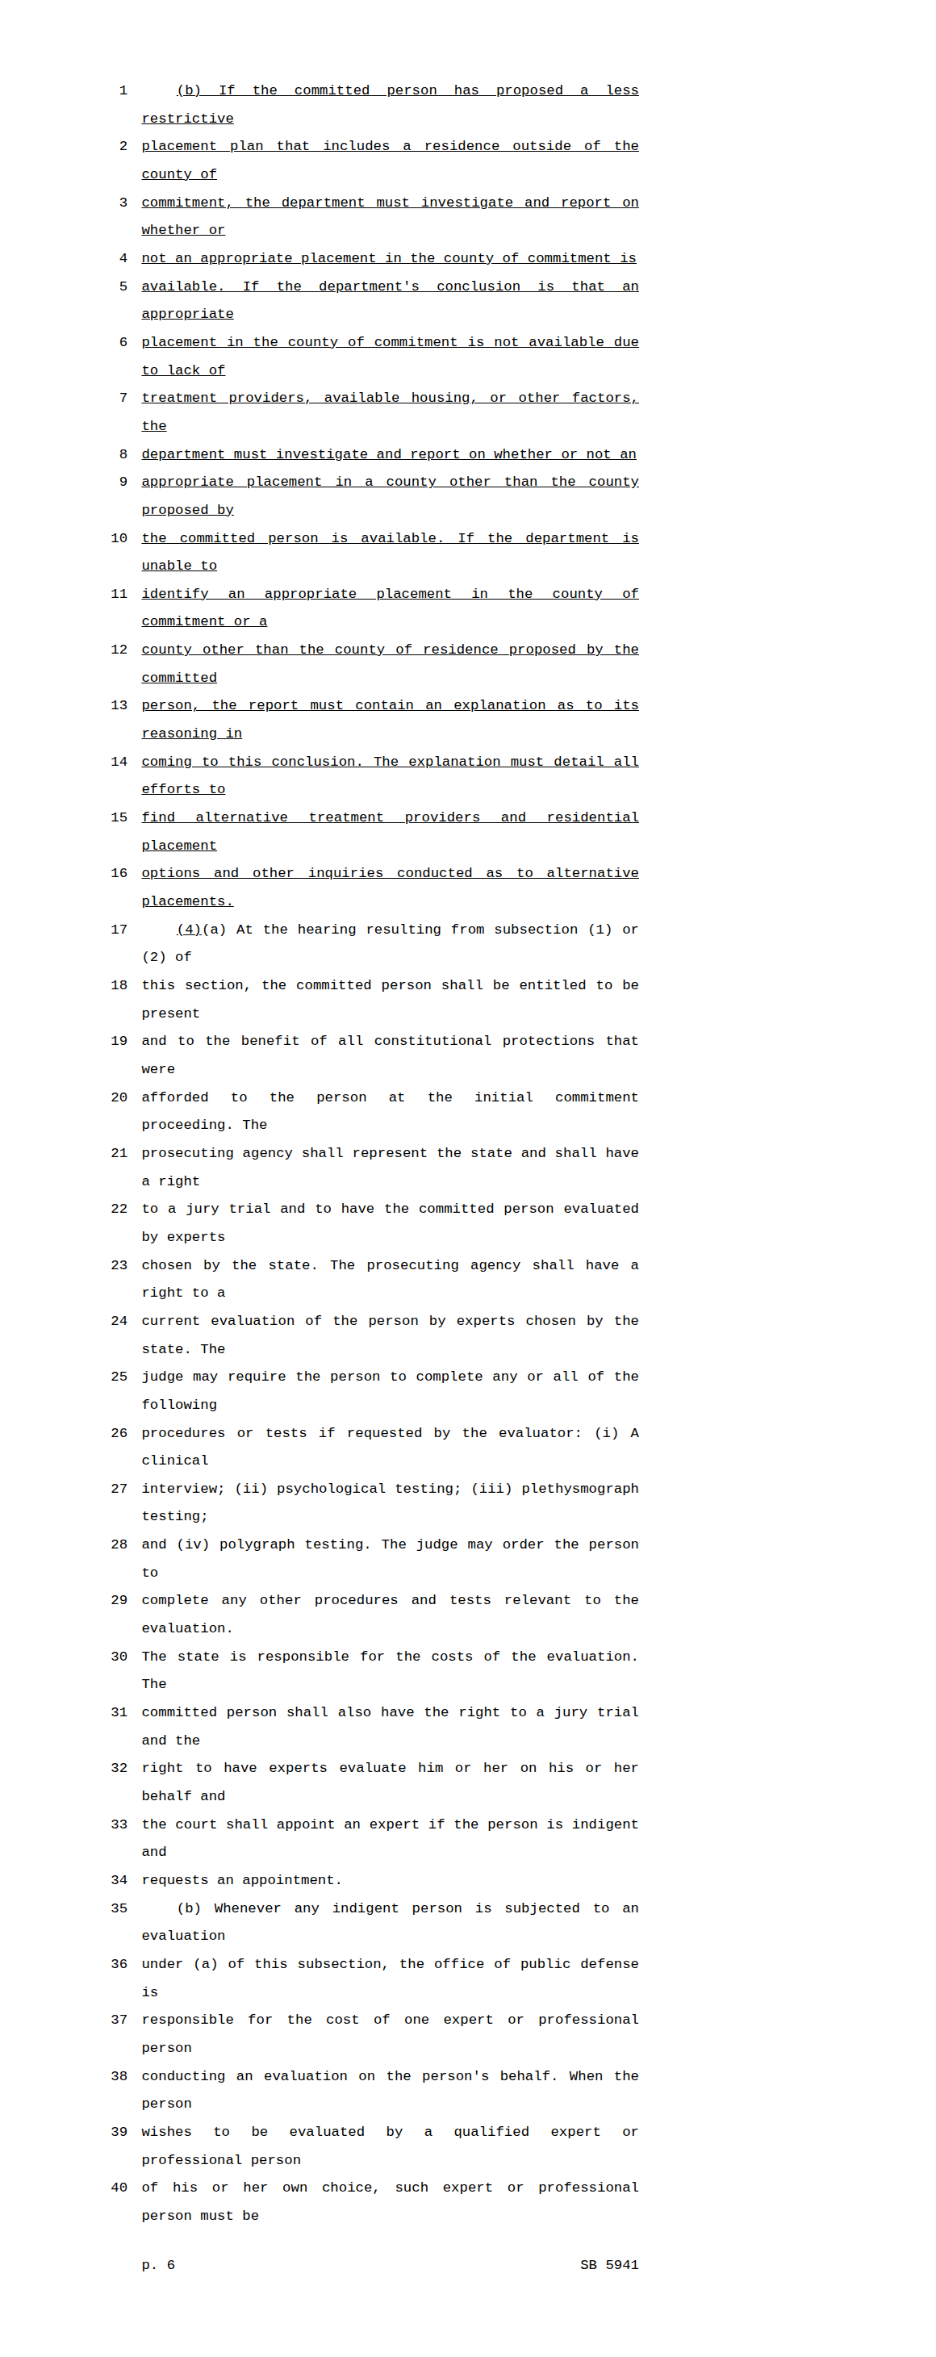(b) If the committed person has proposed a less restrictive
placement plan that includes a residence outside of the county of
commitment, the department must investigate and report on whether or
not an appropriate placement in the county of commitment is
available. If the department's conclusion is that an appropriate
placement in the county of commitment is not available due to lack of
treatment providers, available housing, or other factors, the
department must investigate and report on whether or not an
appropriate placement in a county other than the county proposed by
the committed person is available. If the department is unable to
identify an appropriate placement in the county of commitment or a
county other than the county of residence proposed by the committed
person, the report must contain an explanation as to its reasoning in
coming to this conclusion. The explanation must detail all efforts to
find alternative treatment providers and residential placement
options and other inquiries conducted as to alternative placements.
(4)(a) At the hearing resulting from subsection (1) or (2) of
this section, the committed person shall be entitled to be present
and to the benefit of all constitutional protections that were
afforded to the person at the initial commitment proceeding. The
prosecuting agency shall represent the state and shall have a right
to a jury trial and to have the committed person evaluated by experts
chosen by the state. The prosecuting agency shall have a right to a
current evaluation of the person by experts chosen by the state. The
judge may require the person to complete any or all of the following
procedures or tests if requested by the evaluator: (i) A clinical
interview; (ii) psychological testing; (iii) plethysmograph testing;
and (iv) polygraph testing. The judge may order the person to
complete any other procedures and tests relevant to the evaluation.
The state is responsible for the costs of the evaluation. The
committed person shall also have the right to a jury trial and the
right to have experts evaluate him or her on his or her behalf and
the court shall appoint an expert if the person is indigent and
requests an appointment.
(b) Whenever any indigent person is subjected to an evaluation
under (a) of this subsection, the office of public defense is
responsible for the cost of one expert or professional person
conducting an evaluation on the person's behalf. When the person
wishes to be evaluated by a qualified expert or professional person
of his or her own choice, such expert or professional person must be
p. 6 SB 5941